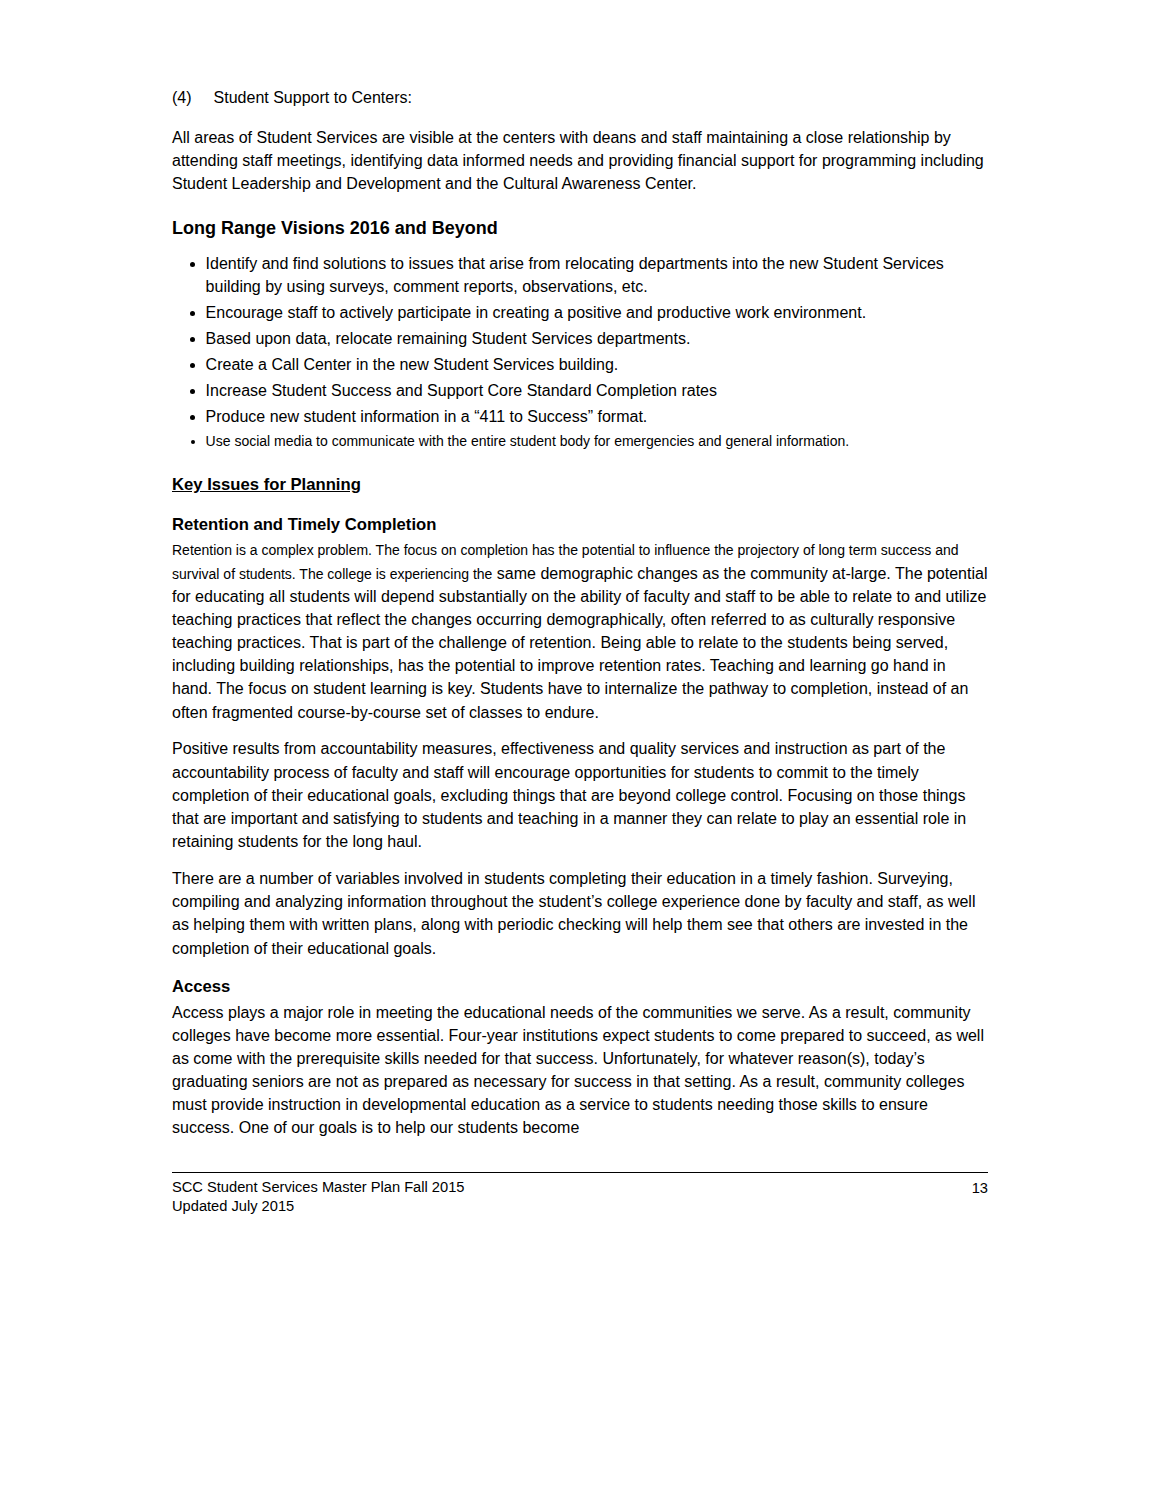(4) Student Support to Centers:
All areas of Student Services are visible at the centers with deans and staff maintaining a close relationship by attending staff meetings, identifying data informed needs and providing financial support for programming including Student Leadership and Development and the Cultural Awareness Center.
Long Range Visions 2016 and Beyond
Identify and find solutions to issues that arise from relocating departments into the new Student Services building by using surveys, comment reports, observations, etc.
Encourage staff to actively participate in creating a positive and productive work environment.
Based upon data, relocate remaining Student Services departments.
Create a Call Center in the new Student Services building.
Increase Student Success and Support Core Standard Completion rates
Produce new student information in a “411 to Success” format.
Use social media to communicate with the entire student body for emergencies and general information.
Key Issues for Planning
Retention and Timely Completion
Retention is a complex problem. The focus on completion has the potential to influence the projectory of long term success and survival of students. The college is experiencing the same demographic changes as the community at-large. The potential for educating all students will depend substantially on the ability of faculty and staff to be able to relate to and utilize teaching practices that reflect the changes occurring demographically, often referred to as culturally responsive teaching practices. That is part of the challenge of retention. Being able to relate to the students being served, including building relationships, has the potential to improve retention rates. Teaching and learning go hand in hand. The focus on student learning is key. Students have to internalize the pathway to completion, instead of an often fragmented course-by-course set of classes to endure.
Positive results from accountability measures, effectiveness and quality services and instruction as part of the accountability process of faculty and staff will encourage opportunities for students to commit to the timely completion of their educational goals, excluding things that are beyond college control. Focusing on those things that are important and satisfying to students and teaching in a manner they can relate to play an essential role in retaining students for the long haul.
There are a number of variables involved in students completing their education in a timely fashion. Surveying, compiling and analyzing information throughout the student’s college experience done by faculty and staff, as well as helping them with written plans, along with periodic checking will help them see that others are invested in the completion of their educational goals.
Access
Access plays a major role in meeting the educational needs of the communities we serve. As a result, community colleges have become more essential. Four-year institutions expect students to come prepared to succeed, as well as come with the prerequisite skills needed for that success. Unfortunately, for whatever reason(s), today’s graduating seniors are not as prepared as necessary for success in that setting. As a result, community colleges must provide instruction in developmental education as a service to students needing those skills to ensure success. One of our goals is to help our students become
SCC Student Services Master Plan Fall 2015
Updated July 2015
13